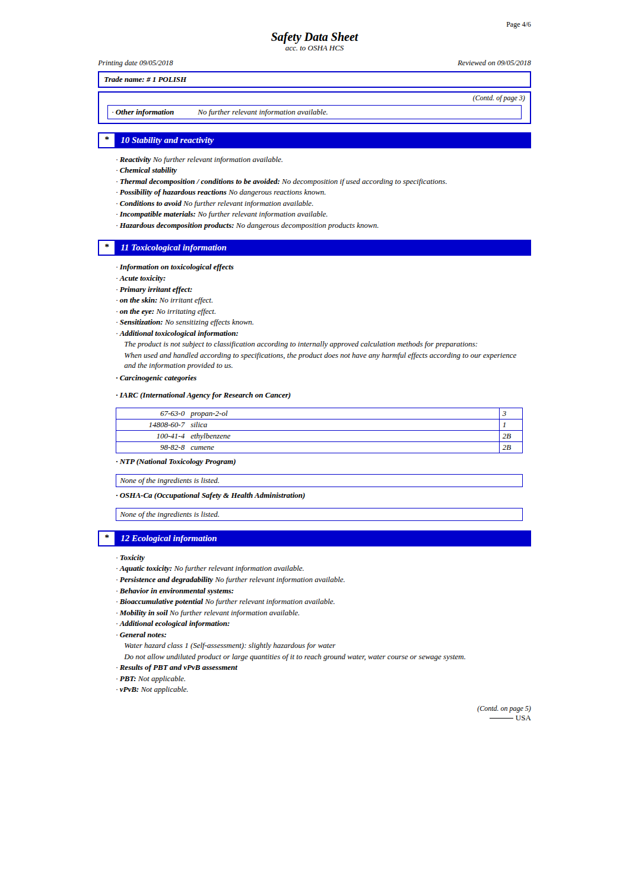Page 4/6
Safety Data Sheet
acc. to OSHA HCS
Printing date 09/05/2018 Reviewed on 09/05/2018
Trade name: # 1 POLISH
(Contd. of page 3)
· Other information No further relevant information available.
*
10 Stability and reactivity
· Reactivity No further relevant information available.
· Chemical stability
· Thermal decomposition / conditions to be avoided: No decomposition if used according to specifications.
· Possibility of hazardous reactions No dangerous reactions known.
· Conditions to avoid No further relevant information available.
· Incompatible materials: No further relevant information available.
· Hazardous decomposition products: No dangerous decomposition products known.
*
11 Toxicological information
· Information on toxicological effects
· Acute toxicity:
· Primary irritant effect:
· on the skin: No irritant effect.
· on the eye: No irritating effect.
· Sensitization: No sensitizing effects known.
· Additional toxicological information:
The product is not subject to classification according to internally approved calculation methods for preparations:
When used and handled according to specifications, the product does not have any harmful effects according to our experience and the information provided to us.
· Carcinogenic categories
· IARC (International Agency for Research on Cancer)
| 67-63-0 | propan-2-ol | 3 |
| 14808-60-7 | silica | 1 |
| 100-41-4 | ethylbenzene | 2B |
| 98-82-8 | cumene | 2B |
· NTP (National Toxicology Program)
None of the ingredients is listed.
· OSHA-Ca (Occupational Safety & Health Administration)
None of the ingredients is listed.
*
12 Ecological information
· Toxicity
· Aquatic toxicity: No further relevant information available.
· Persistence and degradability No further relevant information available.
· Behavior in environmental systems:
· Bioaccumulative potential No further relevant information available.
· Mobility in soil No further relevant information available.
· Additional ecological information:
· General notes:
Water hazard class 1 (Self-assessment): slightly hazardous for water
Do not allow undiluted product or large quantities of it to reach ground water, water course or sewage system.
· Results of PBT and vPvB assessment
· PBT: Not applicable.
· vPvB: Not applicable.
(Contd. on page 5)
USA